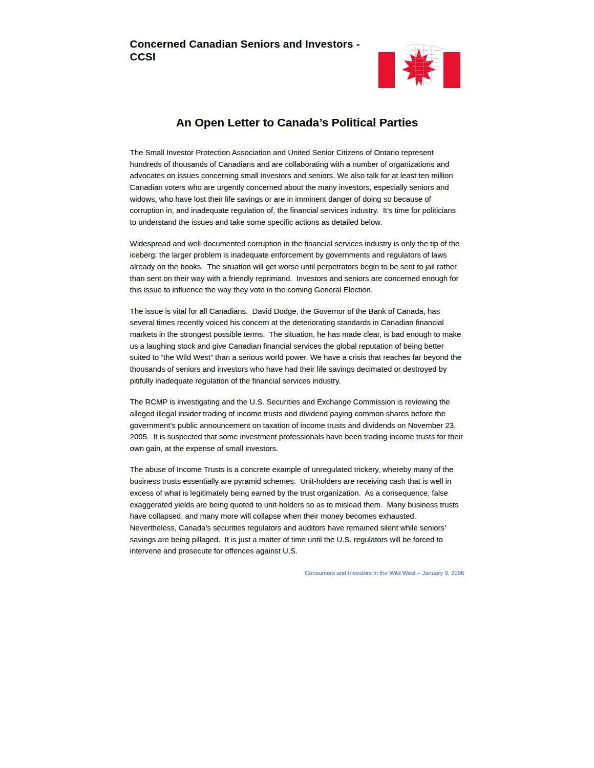Concerned Canadian Seniors and Investors - CCSI
An Open Letter to Canada’s Political Parties
The Small Investor Protection Association and United Senior Citizens of Ontario represent hundreds of thousands of Canadians and are collaborating with a number of organizations and advocates on issues concerning small investors and seniors. We also talk for at least ten million Canadian voters who are urgently concerned about the many investors, especially seniors and widows, who have lost their life savings or are in imminent danger of doing so because of corruption in, and inadequate regulation of, the financial services industry. It’s time for politicians to understand the issues and take some specific actions as detailed below.
Widespread and well-documented corruption in the financial services industry is only the tip of the iceberg: the larger problem is inadequate enforcement by governments and regulators of laws already on the books. The situation will get worse until perpetrators begin to be sent to jail rather than sent on their way with a friendly reprimand. Investors and seniors are concerned enough for this issue to influence the way they vote in the coming General Election.
The issue is vital for all Canadians. David Dodge, the Governor of the Bank of Canada, has several times recently voiced his concern at the deteriorating standards in Canadian financial markets in the strongest possible terms. The situation, he has made clear, is bad enough to make us a laughing stock and give Canadian financial services the global reputation of being better suited to “the Wild West” than a serious world power. We have a crisis that reaches far beyond the thousands of seniors and investors who have had their life savings decimated or destroyed by pitifully inadequate regulation of the financial services industry.
The RCMP is investigating and the U.S. Securities and Exchange Commission is reviewing the alleged illegal insider trading of income trusts and dividend paying common shares before the government's public announcement on taxation of income trusts and dividends on November 23, 2005. It is suspected that some investment professionals have been trading income trusts for their own gain, at the expense of small investors.
The abuse of Income Trusts is a concrete example of unregulated trickery, whereby many of the business trusts essentially are pyramid schemes. Unit-holders are receiving cash that is well in excess of what is legitimately being earned by the trust organization. As a consequence, false exaggerated yields are being quoted to unit-holders so as to mislead them. Many business trusts have collapsed, and many more will collapse when their money becomes exhausted. Nevertheless, Canada’s securities regulators and auditors have remained silent while seniors’ savings are being pillaged. It is just a matter of time until the U.S. regulators will be forced to intervene and prosecute for offences against U.S.
Consumers and Investors in the Wild West – January 9, 2006